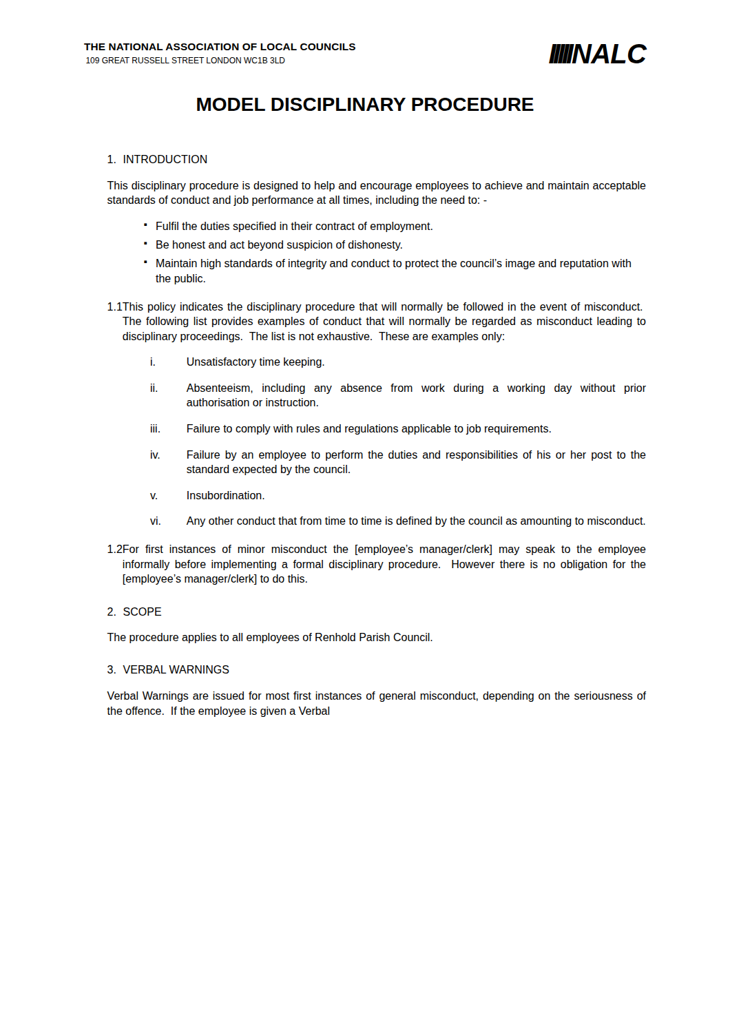THE NATIONAL ASSOCIATION OF LOCAL COUNCILS
109 GREAT RUSSELL STREET LONDON WC1B 3LD
IIIIINALC
MODEL DISCIPLINARY PROCEDURE
1. INTRODUCTION
This disciplinary procedure is designed to help and encourage employees to achieve and maintain acceptable standards of conduct and job performance at all times, including the need to: -
Fulfil the duties specified in their contract of employment.
Be honest and act beyond suspicion of dishonesty.
Maintain high standards of integrity and conduct to protect the council’s image and reputation with the public.
1.1 This policy indicates the disciplinary procedure that will normally be followed in the event of misconduct. The following list provides examples of conduct that will normally be regarded as misconduct leading to disciplinary proceedings. The list is not exhaustive. These are examples only:
Unsatisfactory time keeping.
Absenteeism, including any absence from work during a working day without prior authorisation or instruction.
Failure to comply with rules and regulations applicable to job requirements.
Failure by an employee to perform the duties and responsibilities of his or her post to the standard expected by the council.
Insubordination.
Any other conduct that from time to time is defined by the council as amounting to misconduct.
1.2 For first instances of minor misconduct the [employee’s manager/clerk] may speak to the employee informally before implementing a formal disciplinary procedure. However there is no obligation for the [employee’s manager/clerk] to do this.
2. SCOPE
The procedure applies to all employees of Renhold Parish Council.
3. VERBAL WARNINGS
Verbal Warnings are issued for most first instances of general misconduct, depending on the seriousness of the offence. If the employee is given a Verbal